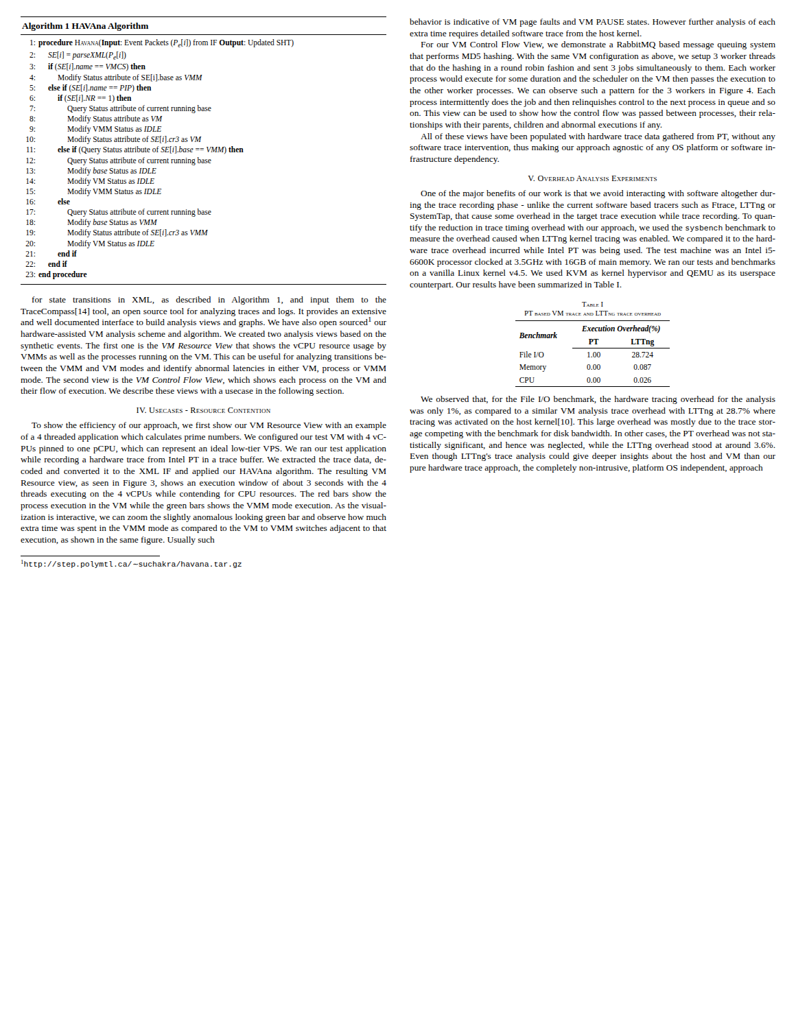Algorithm 1 HAVAna Algorithm
procedure Havana(Input: Event Packets (Pe[i]) from IF Output: Updated SHT)
SE[i] = parseXML(Pe[i])
if (SE[i].name == VMCS) then
Modify Status attribute of SE[i].base as VMM
else if (SE[i].name == PIP) then
if (SE[i].NR == 1) then
Query Status attribute of current running base
Modify Status attribute as VM
Modify VMM Status as IDLE
Modify Status attribute of SE[i].cr3 as VM
else if (Query Status attribute of SE[i].base == VMM) then
Query Status attribute of current running base
Modify base Status as IDLE
Modify VM Status as IDLE
Modify VMM Status as IDLE
else
Query Status attribute of current running base
Modify base Status as VMM
Modify Status attribute of SE[i].cr3 as VMM
Modify VM Status as IDLE
end if
end if
end procedure
for state transitions in XML, as described in Algorithm 1, and input them to the TraceCompass[14] tool, an open source tool for analyzing traces and logs. It provides an extensive and well documented interface to build analysis views and graphs. We have also open sourced1 our hardware-assisted VM analysis scheme and algorithm. We created two analysis views based on the synthetic events. The first one is the VM Resource View that shows the vCPU resource usage by VMMs as well as the processes running on the VM. This can be useful for analyzing transitions between the VMM and VM modes and identify abnormal latencies in either VM, process or VMM mode. The second view is the VM Control Flow View, which shows each process on the VM and their flow of execution. We describe these views with a usecase in the following section.
IV. Usecases - Resource Contention
To show the efficiency of our approach, we first show our VM Resource View with an example of a 4 threaded application which calculates prime numbers. We configured our test VM with 4 vCPUs pinned to one pCPU, which can represent an ideal low-tier VPS. We ran our test application while recording a hardware trace from Intel PT in a trace buffer. We extracted the trace data, decoded and converted it to the XML IF and applied our HAVAna algorithm. The resulting VM Resource view, as seen in Figure 3, shows an execution window of about 3 seconds with the 4 threads executing on the 4 vCPUs while contending for CPU resources. The red bars show the process execution in the VM while the green bars shows the VMM mode execution. As the visualization is interactive, we can zoom the slightly anomalous looking green bar and observe how much extra time was spent in the VMM mode as compared to the VM to VMM switches adjacent to that execution, as shown in the same figure. Usually such
1http://step.polymtl.ca/∼suchakra/havana.tar.gz
behavior is indicative of VM page faults and VM PAUSE states. However further analysis of each extra time requires detailed software trace from the host kernel.
For our VM Control Flow View, we demonstrate a RabbitMQ based message queuing system that performs MD5 hashing. With the same VM configuration as above, we setup 3 worker threads that do the hashing in a round robin fashion and sent 3 jobs simultaneously to them. Each worker process would execute for some duration and the scheduler on the VM then passes the execution to the other worker processes. We can observe such a pattern for the 3 workers in Figure 4. Each process intermittently does the job and then relinquishes control to the next process in queue and so on. This view can be used to show how the control flow was passed between processes, their relationships with their parents, children and abnormal executions if any.
All of these views have been populated with hardware trace data gathered from PT, without any software trace intervention, thus making our approach agnostic of any OS platform or software infrastructure dependency.
V. Overhead Analysis Experiments
One of the major benefits of our work is that we avoid interacting with software altogether during the trace recording phase - unlike the current software based tracers such as Ftrace, LTTng or SystemTap, that cause some overhead in the target trace execution while trace recording. To quantify the reduction in trace timing overhead with our approach, we used the sysbench benchmark to measure the overhead caused when LTTng kernel tracing was enabled. We compared it to the hardware trace overhead incurred while Intel PT was being used. The test machine was an Intel i5-6600K processor clocked at 3.5GHz with 16GB of main memory. We ran our tests and benchmarks on a vanilla Linux kernel v4.5. We used KVM as kernel hypervisor and QEMU as its userspace counterpart. Our results have been summarized in Table I.
Table I
PT based VM trace and LTTng trace overhead
| Benchmark | Execution Overhead (%) |
| --- | --- |
| PT | LTTng |
| File I/O | 1.00 | 28.724 |
| Memory | 0.00 | 0.087 |
| CPU | 0.00 | 0.026 |
We observed that, for the File I/O benchmark, the hardware tracing overhead for the analysis was only 1%, as compared to a similar VM analysis trace overhead with LTTng at 28.7% where tracing was activated on the host kernel[10]. This large overhead was mostly due to the trace storage competing with the benchmark for disk bandwidth. In other cases, the PT overhead was not statistically significant, and hence was neglected, while the LTTng overhead stood at around 3.6%. Even though LTTng's trace analysis could give deeper insights about the host and VM than our pure hardware trace approach, the completely non-intrusive, platform OS independent, approach